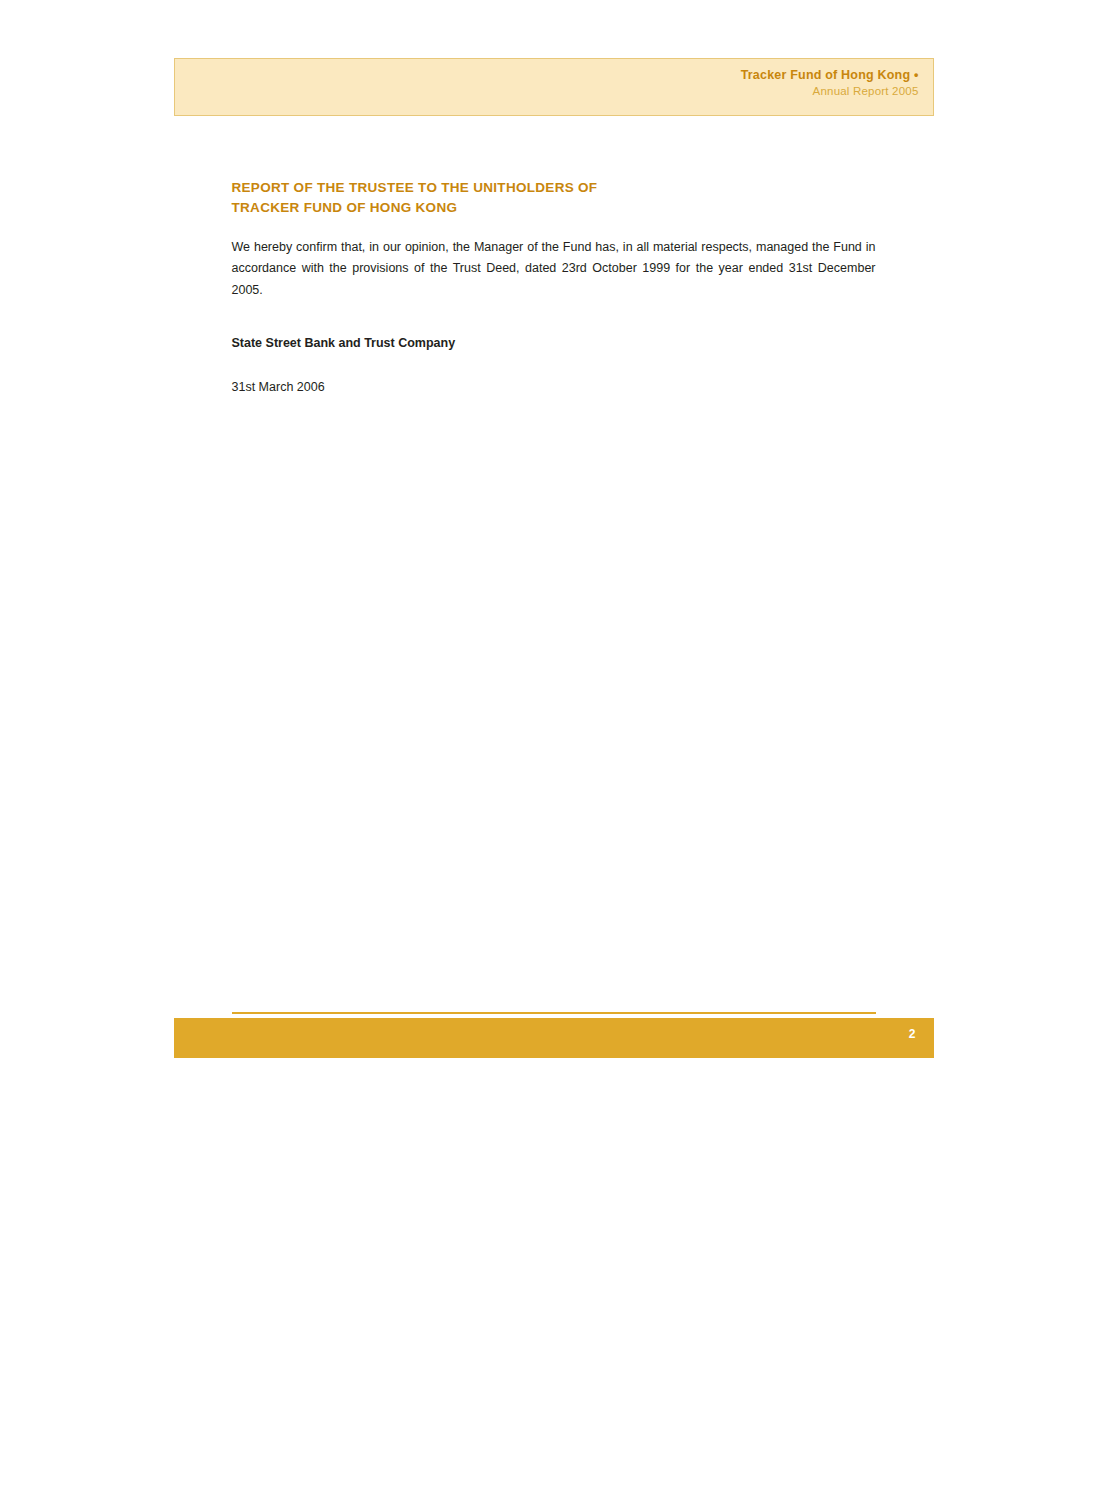Tracker Fund of Hong Kong •
Annual Report 2005
Report of the Trustee to the Unitholders of
Tracker Fund of Hong Kong
We hereby confirm that, in our opinion, the Manager of the Fund has, in all material respects, managed the Fund in accordance with the provisions of the Trust Deed, dated 23rd October 1999 for the year ended 31st December 2005.
State Street Bank and Trust Company
31st March 2006
2